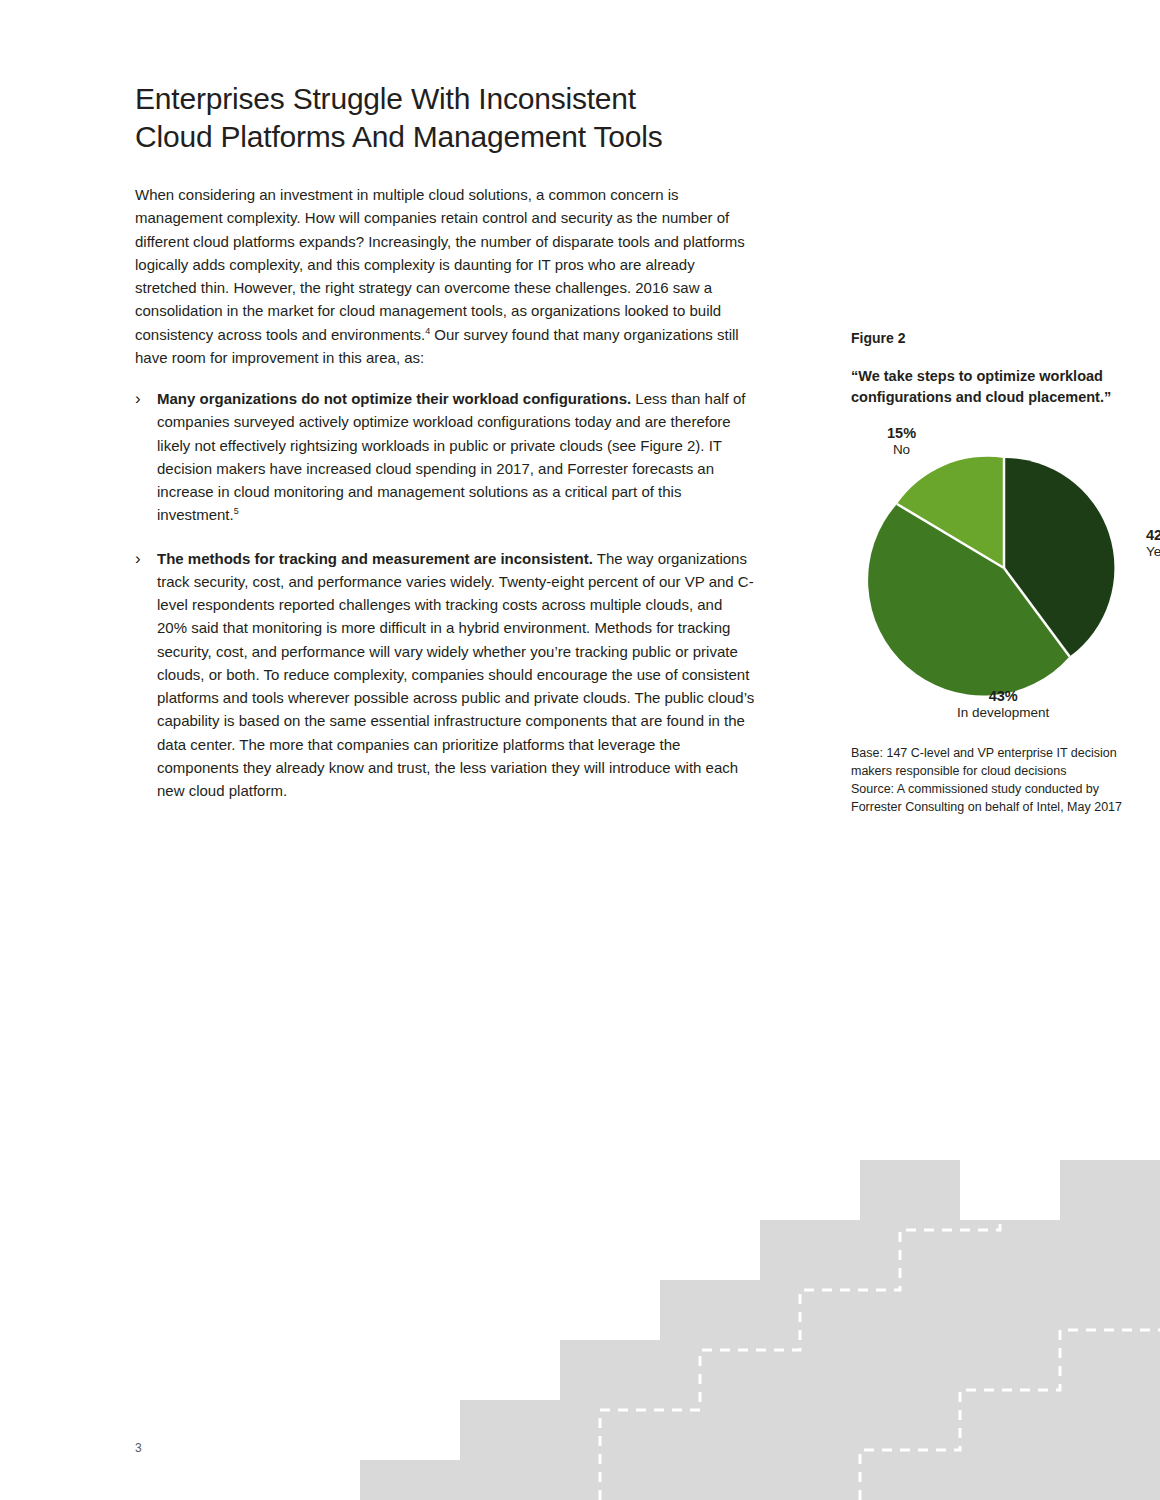Enterprises Struggle With Inconsistent
Cloud Platforms And Management Tools
When considering an investment in multiple cloud solutions, a common concern is management complexity. How will companies retain control and security as the number of different cloud platforms expands? Increasingly, the number of disparate tools and platforms logically adds complexity, and this complexity is daunting for IT pros who are already stretched thin. However, the right strategy can overcome these challenges. 2016 saw a consolidation in the market for cloud management tools, as organizations looked to build consistency across tools and environments.4 Our survey found that many organizations still have room for improvement in this area, as:
Many organizations do not optimize their workload configurations. Less than half of companies surveyed actively optimize workload configurations today and are therefore likely not effectively rightsizing workloads in public or private clouds (see Figure 2). IT decision makers have increased cloud spending in 2017, and Forrester forecasts an increase in cloud monitoring and management solutions as a critical part of this investment.5
The methods for tracking and measurement are inconsistent. The way organizations track security, cost, and performance varies widely. Twenty-eight percent of our VP and C-level respondents reported challenges with tracking costs across multiple clouds, and 20% said that monitoring is more difficult in a hybrid environment. Methods for tracking security, cost, and performance will vary widely whether you’re tracking public or private clouds, or both. To reduce complexity, companies should encourage the use of consistent platforms and tools wherever possible across public and private clouds. The public cloud’s capability is based on the same essential infrastructure components that are found in the data center. The more that companies can prioritize platforms that leverage the components they already know and trust, the less variation they will introduce with each new cloud platform.
Figure 2
“We take steps to optimize workload configurations and cloud placement.”
15% No
42% Yes
43% In development
Base: 147 C-level and VP enterprise IT decision makers responsible for cloud decisions
Source: A commissioned study conducted by Forrester Consulting on behalf of Intel, May 2017
3